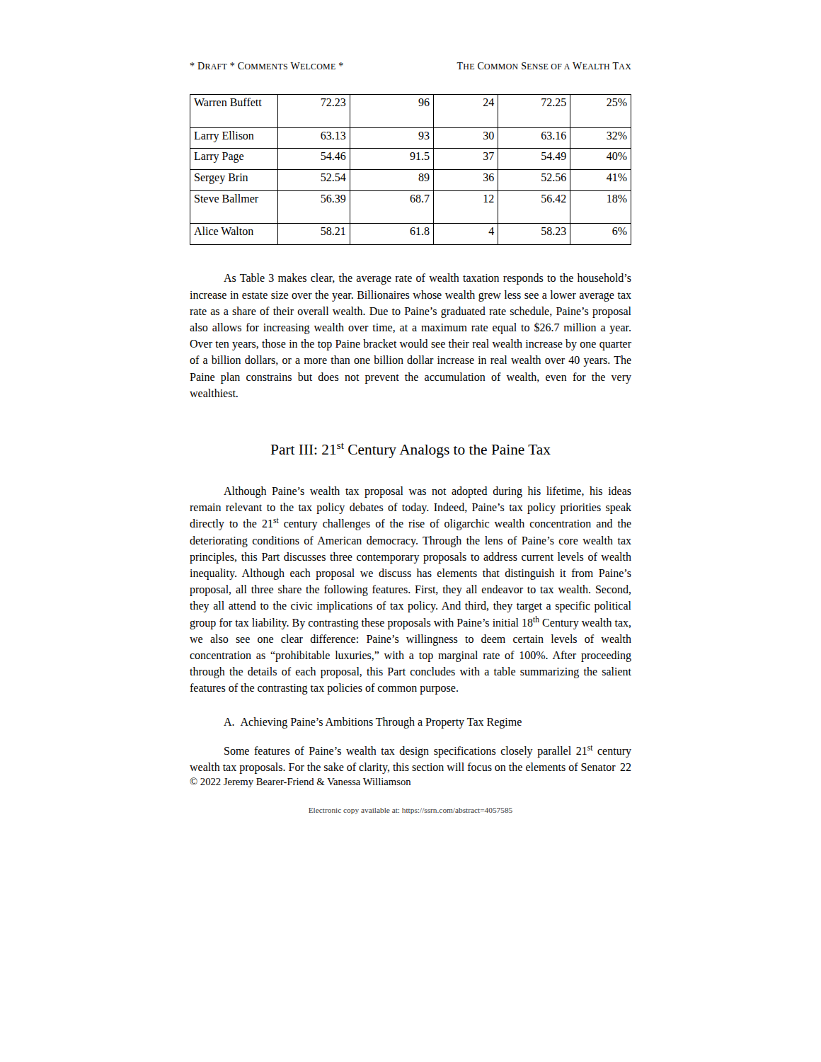* DRAFT * COMMENTS WELCOME * THE COMMON SENSE OF A WEALTH TAX
| Warren Buffett | 72.23 | 96 | 24 | 72.25 | 25% |
| Larry Ellison | 63.13 | 93 | 30 | 63.16 | 32% |
| Larry Page | 54.46 | 91.5 | 37 | 54.49 | 40% |
| Sergey Brin | 52.54 | 89 | 36 | 52.56 | 41% |
| Steve Ballmer | 56.39 | 68.7 | 12 | 56.42 | 18% |
| Alice Walton | 58.21 | 61.8 | 4 | 58.23 | 6% |
As Table 3 makes clear, the average rate of wealth taxation responds to the household’s increase in estate size over the year. Billionaires whose wealth grew less see a lower average tax rate as a share of their overall wealth. Due to Paine’s graduated rate schedule, Paine’s proposal also allows for increasing wealth over time, at a maximum rate equal to $26.7 million a year. Over ten years, those in the top Paine bracket would see their real wealth increase by one quarter of a billion dollars, or a more than one billion dollar increase in real wealth over 40 years. The Paine plan constrains but does not prevent the accumulation of wealth, even for the very wealthiest.
Part III: 21st Century Analogs to the Paine Tax
Although Paine’s wealth tax proposal was not adopted during his lifetime, his ideas remain relevant to the tax policy debates of today. Indeed, Paine’s tax policy priorities speak directly to the 21st century challenges of the rise of oligarchic wealth concentration and the deteriorating conditions of American democracy. Through the lens of Paine’s core wealth tax principles, this Part discusses three contemporary proposals to address current levels of wealth inequality. Although each proposal we discuss has elements that distinguish it from Paine’s proposal, all three share the following features. First, they all endeavor to tax wealth. Second, they all attend to the civic implications of tax policy. And third, they target a specific political group for tax liability. By contrasting these proposals with Paine’s initial 18th Century wealth tax, we also see one clear difference: Paine’s willingness to deem certain levels of wealth concentration as “prohibitable luxuries,” with a top marginal rate of 100%. After proceeding through the details of each proposal, this Part concludes with a table summarizing the salient features of the contrasting tax policies of common purpose.
A. Achieving Paine’s Ambitions Through a Property Tax Regime
Some features of Paine’s wealth tax design specifications closely parallel 21st century wealth tax proposals. For the sake of clarity, this section will focus on the elements of Senator
22
© 2022 Jeremy Bearer-Friend & Vanessa Williamson
Electronic copy available at: https://ssrn.com/abstract=4057585